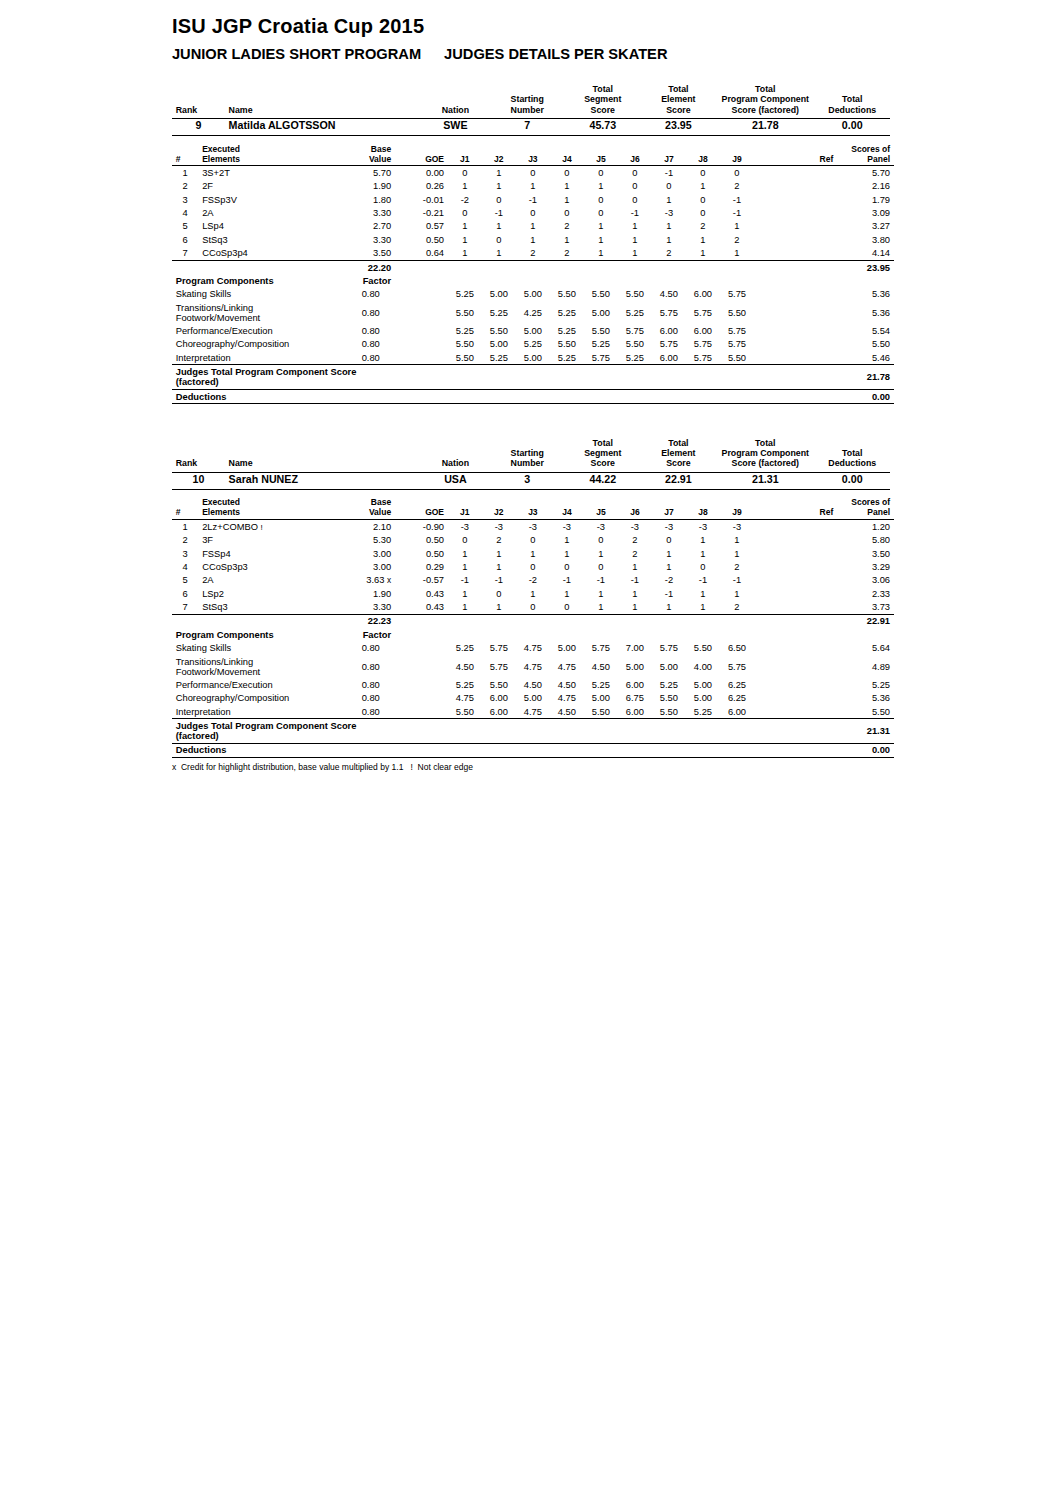ISU JGP Croatia Cup 2015
JUNIOR LADIES SHORT PROGRAMJUDGES DETAILS PER SKATER
| Rank | Name | Nation | Starting Number | Total Segment Score | Total Element Score | Total Program Component Score (factored) | Total Deductions |
| 9 | Matilda ALGOTSSON | SWE | 7 | 45.73 | 23.95 | 21.78 | 0.00 |
| # | Executed Elements | Base Value | GOE | J1 | J2 | J3 | J4 | J5 | J6 | J7 | J8 | J9 | Ref | Scores of Panel |
| --- | --- | --- | --- | --- | --- | --- | --- | --- | --- | --- | --- | --- | --- | --- |
| 1 | 3S+2T | 5.70 | 0.00 | 0 | 1 | 0 | 0 | 0 | 0 | -1 | 0 | 0 | | 5.70 |
| 2 | 2F | 1.90 | 0.26 | 1 | 1 | 1 | 1 | 1 | 0 | 0 | 1 | 2 | | 2.16 |
| 3 | FSSp3V | 1.80 | -0.01 | -2 | 0 | -1 | 1 | 0 | 0 | 1 | 0 | -1 | | 1.79 |
| 4 | 2A | 3.30 | -0.21 | 0 | -1 | 0 | 0 | 0 | -1 | -3 | 0 | -1 | | 3.09 |
| 5 | LSp4 | 2.70 | 0.57 | 1 | 1 | 1 | 2 | 1 | 1 | 1 | 2 | 1 | | 3.27 |
| 6 | StSq3 | 3.30 | 0.50 | 1 | 0 | 1 | 1 | 1 | 1 | 1 | 1 | 2 | | 3.80 |
| 7 | CCoSp3p4 | 3.50 | 0.64 | 1 | 1 | 2 | 2 | 1 | 1 | 2 | 1 | 1 | | 4.14 |
| | | 22.20 | | | | 23.95 |
| Program Components | Factor | |
| Skating Skills | 0.80 | | 5.25 | 5.00 | 5.00 | 5.50 | 5.50 | 5.50 | 4.50 | 6.00 | 5.75 | | 5.36 |
| Transitions/Linking Footwork/Movement | 0.80 | | 5.50 | 5.25 | 4.25 | 5.25 | 5.00 | 5.25 | 5.75 | 5.75 | 5.50 | | 5.36 |
| Performance/Execution | 0.80 | | 5.25 | 5.50 | 5.00 | 5.25 | 5.50 | 5.75 | 6.00 | 6.00 | 5.75 | | 5.54 |
| Choreography/Composition | 0.80 | | 5.50 | 5.00 | 5.25 | 5.50 | 5.25 | 5.50 | 5.75 | 5.75 | 5.75 | | 5.50 |
| Interpretation | 0.80 | | 5.50 | 5.25 | 5.00 | 5.25 | 5.75 | 5.25 | 6.00 | 5.75 | 5.50 | | 5.46 |
| Judges Total Program Component Score (factored) | | 21.78 |
| Deductions | | 0.00 |
| Rank | Name | Nation | Starting Number | Total Segment Score | Total Element Score | Total Program Component Score (factored) | Total Deductions |
| 10 | Sarah NUNEZ | USA | 3 | 44.22 | 22.91 | 21.31 | 0.00 |
| # | Executed Elements | Base Value | GOE | J1 | J2 | J3 | J4 | J5 | J6 | J7 | J8 | J9 | Ref | Scores of Panel |
| --- | --- | --- | --- | --- | --- | --- | --- | --- | --- | --- | --- | --- | --- | --- |
| 1 | 2Lz+COMBO ! | 2.10 | -0.90 | -3 | -3 | -3 | -3 | -3 | -3 | -3 | -3 | -3 | | 1.20 |
| 2 | 3F | 5.30 | 0.50 | 0 | 2 | 0 | 1 | 0 | 2 | 0 | 1 | 1 | | 5.80 |
| 3 | FSSp4 | 3.00 | 0.50 | 1 | 1 | 1 | 1 | 1 | 2 | 1 | 1 | 1 | | 3.50 |
| 4 | CCoSp3p3 | 3.00 | 0.29 | 1 | 1 | 0 | 0 | 0 | 1 | 1 | 0 | 2 | | 3.29 |
| 5 | 2A | 3.63 x | -0.57 | -1 | -1 | -2 | -1 | -1 | -1 | -2 | -1 | -1 | | 3.06 |
| 6 | LSp2 | 1.90 | 0.43 | 1 | 0 | 1 | 1 | 1 | 1 | -1 | 1 | 1 | | 2.33 |
| 7 | StSq3 | 3.30 | 0.43 | 1 | 1 | 0 | 0 | 1 | 1 | 1 | 1 | 2 | | 3.73 |
| | | 22.23 | | | | 22.91 |
| Program Components | Factor | |
| Skating Skills | 0.80 | | 5.25 | 5.75 | 4.75 | 5.00 | 5.75 | 7.00 | 5.75 | 5.50 | 6.50 | | 5.64 |
| Transitions/Linking Footwork/Movement | 0.80 | | 4.50 | 5.75 | 4.75 | 4.75 | 4.50 | 5.00 | 5.00 | 4.00 | 5.75 | | 4.89 |
| Performance/Execution | 0.80 | | 5.25 | 5.50 | 4.50 | 4.50 | 5.25 | 6.00 | 5.25 | 5.00 | 6.25 | | 5.25 |
| Choreography/Composition | 0.80 | | 4.75 | 6.00 | 5.00 | 4.75 | 5.00 | 6.75 | 5.50 | 5.00 | 6.25 | | 5.36 |
| Interpretation | 0.80 | | 5.50 | 6.00 | 4.75 | 4.50 | 5.50 | 6.00 | 5.50 | 5.25 | 6.00 | | 5.50 |
| Judges Total Program Component Score (factored) | | 21.31 |
| Deductions | | 0.00 |
x Credit for highlight distribution, base value multiplied by 1.1 ! Not clear edge